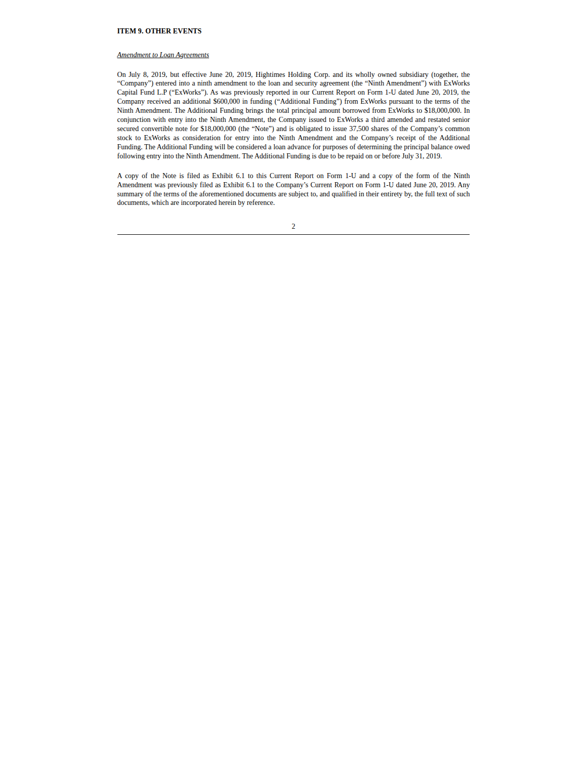ITEM 9. OTHER EVENTS
Amendment to Loan Agreements
On July 8, 2019, but effective June 20, 2019, Hightimes Holding Corp. and its wholly owned subsidiary (together, the “Company”) entered into a ninth amendment to the loan and security agreement (the “Ninth Amendment”) with ExWorks Capital Fund L.P (“ExWorks”). As was previously reported in our Current Report on Form 1-U dated June 20, 2019, the Company received an additional $600,000 in funding (“Additional Funding”) from ExWorks pursuant to the terms of the Ninth Amendment. The Additional Funding brings the total principal amount borrowed from ExWorks to $18,000,000. In conjunction with entry into the Ninth Amendment, the Company issued to ExWorks a third amended and restated senior secured convertible note for $18,000,000 (the “Note”) and is obligated to issue 37,500 shares of the Company’s common stock to ExWorks as consideration for entry into the Ninth Amendment and the Company’s receipt of the Additional Funding. The Additional Funding will be considered a loan advance for purposes of determining the principal balance owed following entry into the Ninth Amendment. The Additional Funding is due to be repaid on or before July 31, 2019.
A copy of the Note is filed as Exhibit 6.1 to this Current Report on Form 1-U and a copy of the form of the Ninth Amendment was previously filed as Exhibit 6.1 to the Company’s Current Report on Form 1-U dated June 20, 2019. Any summary of the terms of the aforementioned documents are subject to, and qualified in their entirety by, the full text of such documents, which are incorporated herein by reference.
2